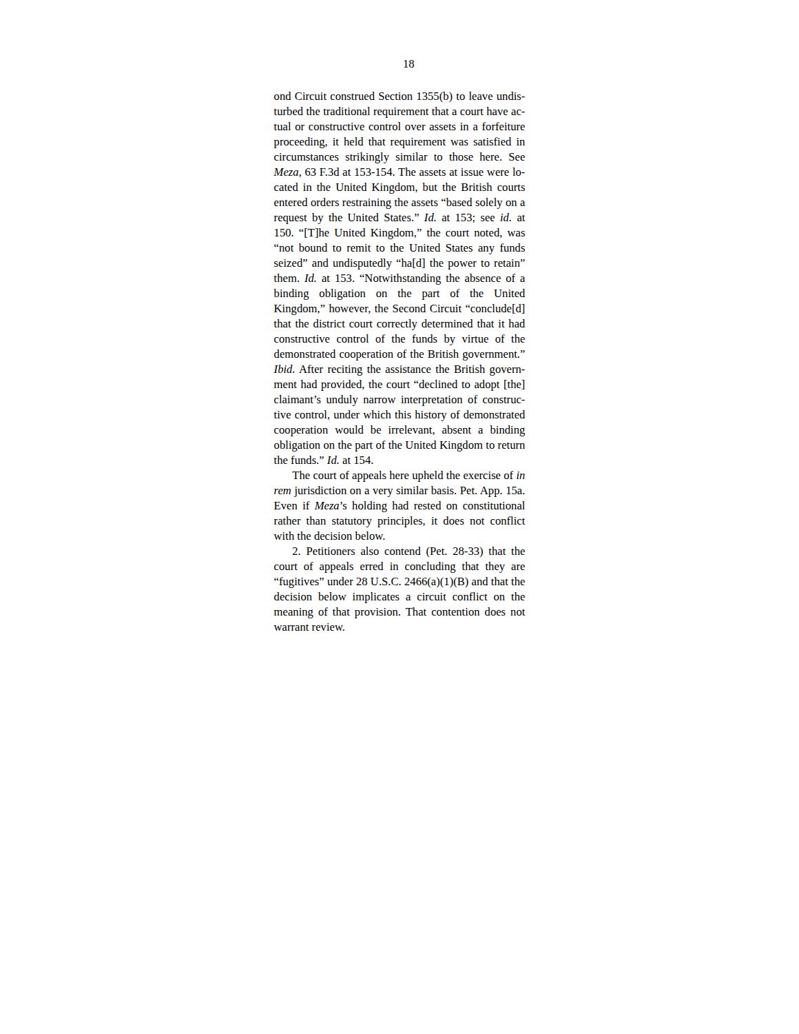18
ond Circuit construed Section 1355(b) to leave undisturbed the traditional requirement that a court have actual or constructive control over assets in a forfeiture proceeding, it held that requirement was satisfied in circumstances strikingly similar to those here. See Meza, 63 F.3d at 153-154. The assets at issue were located in the United Kingdom, but the British courts entered orders restraining the assets “based solely on a request by the United States.” Id. at 153; see id. at 150. “[T]he United Kingdom,” the court noted, was “not bound to remit to the United States any funds seized” and undisputedly “ha[d] the power to retain” them. Id. at 153. “Notwithstanding the absence of a binding obligation on the part of the United Kingdom,” however, the Second Circuit “conclude[d] that the district court correctly determined that it had constructive control of the funds by virtue of the demonstrated cooperation of the British government.” Ibid. After reciting the assistance the British government had provided, the court “declined to adopt [the] claimant’s unduly narrow interpretation of constructive control, under which this history of demonstrated cooperation would be irrelevant, absent a binding obligation on the part of the United Kingdom to return the funds.” Id. at 154.
The court of appeals here upheld the exercise of in rem jurisdiction on a very similar basis. Pet. App. 15a. Even if Meza’s holding had rested on constitutional rather than statutory principles, it does not conflict with the decision below.
2. Petitioners also contend (Pet. 28-33) that the court of appeals erred in concluding that they are “fugitives” under 28 U.S.C. 2466(a)(1)(B) and that the decision below implicates a circuit conflict on the meaning of that provision. That contention does not warrant review.